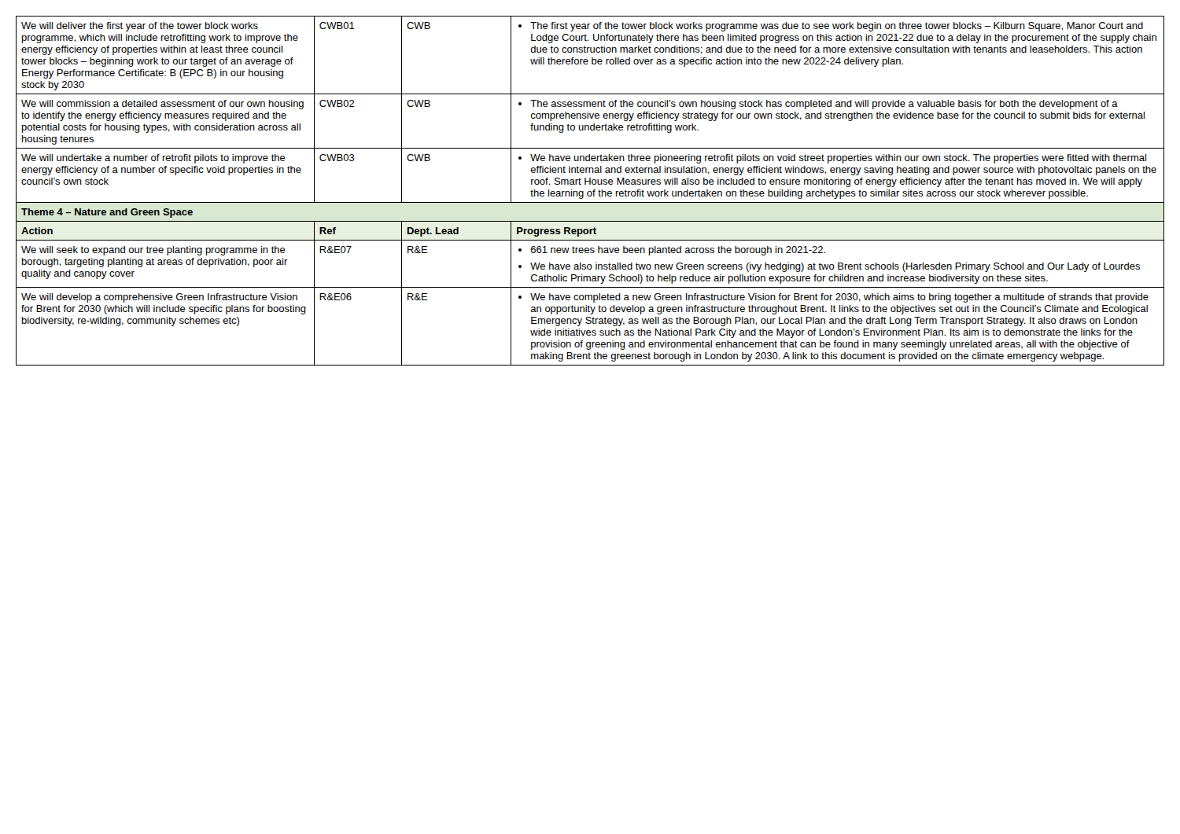| We will deliver the first year of the tower block works programme, which will include retrofitting work to improve the energy efficiency of properties within at least three council tower blocks – beginning work to our target of an average of Energy Performance Certificate: B (EPC B) in our housing stock by 2030 | CWB01 | CWB | The first year of the tower block works programme was due to see work begin on three tower blocks – Kilburn Square, Manor Court and Lodge Court. Unfortunately there has been limited progress on this action in 2021-22 due to a delay in the procurement of the supply chain due to construction market conditions; and due to the need for a more extensive consultation with tenants and leaseholders. This action will therefore be rolled over as a specific action into the new 2022-24 delivery plan. |
| We will commission a detailed assessment of our own housing to identify the energy efficiency measures required and the potential costs for housing types, with consideration across all housing tenures | CWB02 | CWB | The assessment of the council’s own housing stock has completed and will provide a valuable basis for both the development of a comprehensive energy efficiency strategy for our own stock, and strengthen the evidence base for the council to submit bids for external funding to undertake retrofitting work. |
| We will undertake a number of retrofit pilots to improve the energy efficiency of a number of specific void properties in the council’s own stock | CWB03 | CWB | We have undertaken three pioneering retrofit pilots on void street properties within our own stock. The properties were fitted with thermal efficient internal and external insulation, energy efficient windows, energy saving heating and power source with photovoltaic panels on the roof. Smart House Measures will also be included to ensure monitoring of energy efficiency after the tenant has moved in. We will apply the learning of the retrofit work undertaken on these building archetypes to similar sites across our stock wherever possible. |
| Theme 4 – Nature and Green Space |
| Action | Ref | Dept. Lead | Progress Report |
| We will seek to expand our tree planting programme in the borough, targeting planting at areas of deprivation, poor air quality and canopy cover | R&E07 | R&E | 661 new trees have been planted across the borough in 2021-22. We have also installed two new Green screens (ivy hedging) at two Brent schools (Harlesden Primary School and Our Lady of Lourdes Catholic Primary School) to help reduce air pollution exposure for children and increase biodiversity on these sites. |
| We will develop a comprehensive Green Infrastructure Vision for Brent for 2030 (which will include specific plans for boosting biodiversity, re-wilding, community schemes etc) | R&E06 | R&E | We have completed a new Green Infrastructure Vision for Brent for 2030, which aims to bring together a multitude of strands that provide an opportunity to develop a green infrastructure throughout Brent. It links to the objectives set out in the Council’s Climate and Ecological Emergency Strategy, as well as the Borough Plan, our Local Plan and the draft Long Term Transport Strategy. It also draws on London wide initiatives such as the National Park City and the Mayor of London’s Environment Plan. Its aim is to demonstrate the links for the provision of greening and environmental enhancement that can be found in many seemingly unrelated areas, all with the objective of making Brent the greenest borough in London by 2030. A link to this document is provided on the climate emergency webpage. |